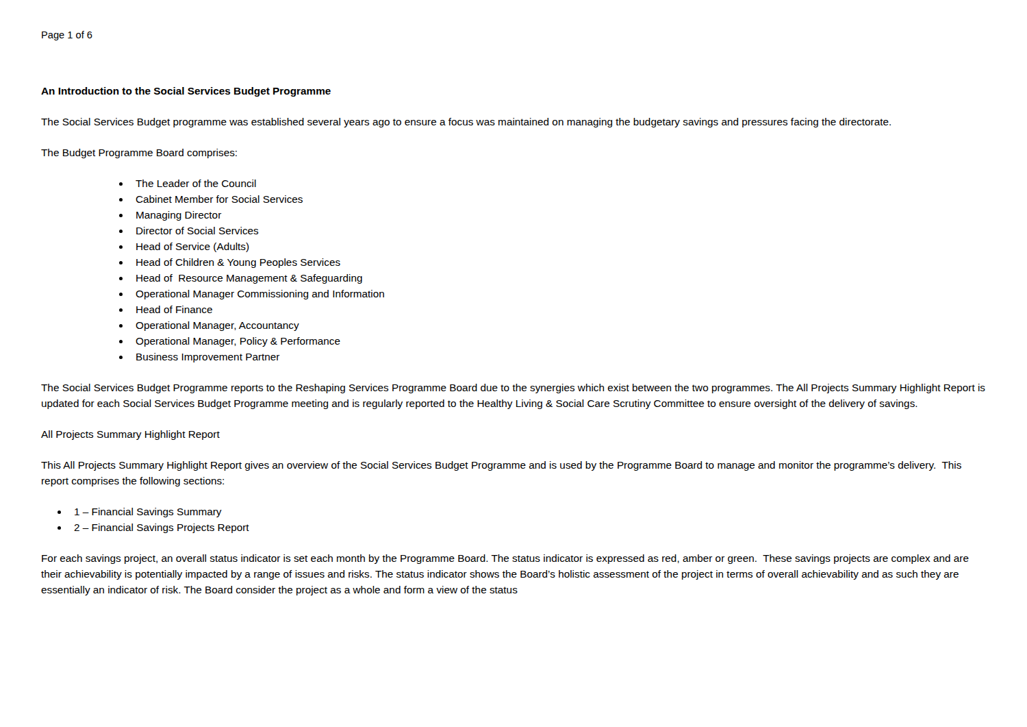Page 1 of 6
An Introduction to the Social Services Budget Programme
The Social Services Budget programme was established several years ago to ensure a focus was maintained on managing the budgetary savings and pressures facing the directorate.
The Budget Programme Board comprises:
The Leader of the Council
Cabinet Member for Social Services
Managing Director
Director of Social Services
Head of Service (Adults)
Head of Children & Young Peoples Services
Head of Resource Management & Safeguarding
Operational Manager Commissioning and Information
Head of Finance
Operational Manager, Accountancy
Operational Manager, Policy & Performance
Business Improvement Partner
The Social Services Budget Programme reports to the Reshaping Services Programme Board due to the synergies which exist between the two programmes. The All Projects Summary Highlight Report is updated for each Social Services Budget Programme meeting and is regularly reported to the Healthy Living & Social Care Scrutiny Committee to ensure oversight of the delivery of savings.
All Projects Summary Highlight Report
This All Projects Summary Highlight Report gives an overview of the Social Services Budget Programme and is used by the Programme Board to manage and monitor the programme’s delivery. This report comprises the following sections:
1 – Financial Savings Summary
2 – Financial Savings Projects Report
For each savings project, an overall status indicator is set each month by the Programme Board. The status indicator is expressed as red, amber or green. These savings projects are complex and are their achievability is potentially impacted by a range of issues and risks. The status indicator shows the Board’s holistic assessment of the project in terms of overall achievability and as such they are essentially an indicator of risk. The Board consider the project as a whole and form a view of the status